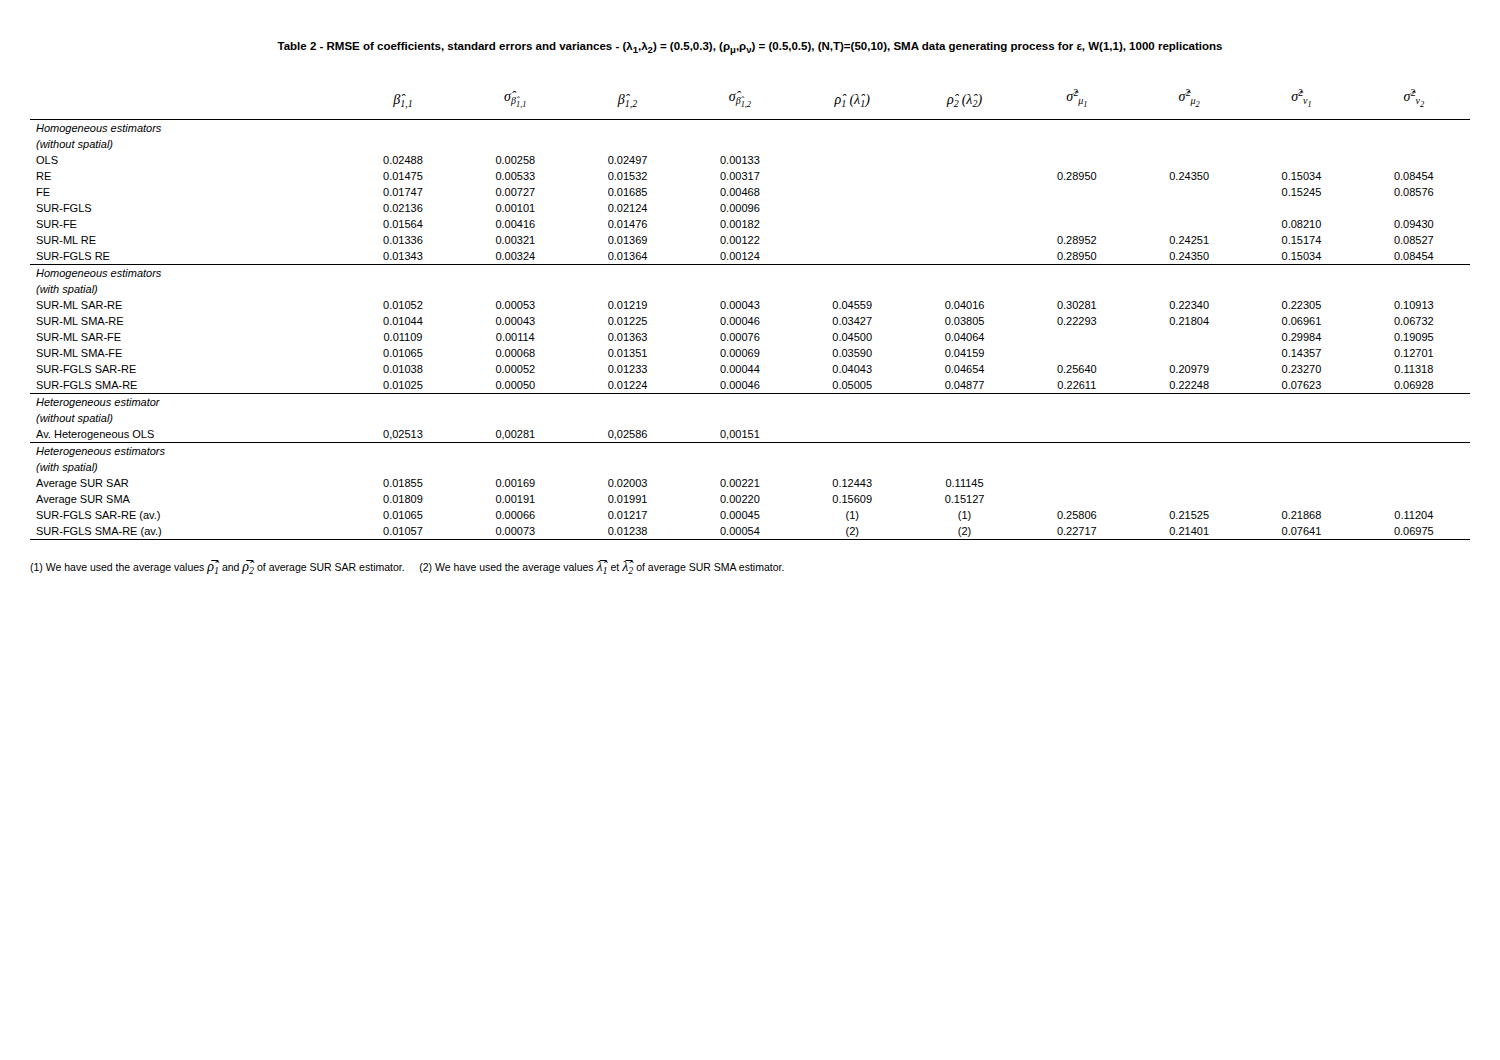Table 2 - RMSE of coefficients, standard errors and variances - (λ1,λ2) = (0.5,0.3), (ρμ,ρν) = (0.5,0.5), (N,T)=(50,10), SMA data generating process for ε, W(1,1), 1000 replications
| | β̂ 1,1 | σ̂ β̂ 1,1 | β̂ 1,2 | σ̂ β̂ 1,2 | ρ̂ 1 (λ̂ 1 ) | ρ̂ 2 (λ̂ 2 ) | σ̂ 2 μ 1 | σ̂ 2 μ 2 | σ̂ 2 ν 1 | σ̂ 2 ν 2 |
| --- | --- | --- | --- | --- | --- | --- | --- | --- | --- | --- |
| Homogeneous estimators | | | | | | | | | | |
| (without spatial) | | | | | | | | | | |
| OLS | 0.02488 | 0.00258 | 0.02497 | 0.00133 | | | | | | |
| RE | 0.01475 | 0.00533 | 0.01532 | 0.00317 | | | 0.28950 | 0.24350 | 0.15034 | 0.08454 |
| FE | 0.01747 | 0.00727 | 0.01685 | 0.00468 | | | | | 0.15245 | 0.08576 |
| SUR-FGLS | 0.02136 | 0.00101 | 0.02124 | 0.00096 | | | | | | |
| SUR-FE | 0.01564 | 0.00416 | 0.01476 | 0.00182 | | | | | 0.08210 | 0.09430 |
| SUR-ML RE | 0.01336 | 0.00321 | 0.01369 | 0.00122 | | | 0.28952 | 0.24251 | 0.15174 | 0.08527 |
| SUR-FGLS RE | 0.01343 | 0.00324 | 0.01364 | 0.00124 | | | 0.28950 | 0.24350 | 0.15034 | 0.08454 |
| Homogeneous estimators | | | | | | | | | | |
| (with spatial) | | | | | | | | | | |
| SUR-ML SAR-RE | 0.01052 | 0.00053 | 0.01219 | 0.00043 | 0.04559 | 0.04016 | 0.30281 | 0.22340 | 0.22305 | 0.10913 |
| SUR-ML SMA-RE | 0.01044 | 0.00043 | 0.01225 | 0.00046 | 0.03427 | 0.03805 | 0.22293 | 0.21804 | 0.06961 | 0.06732 |
| SUR-ML SAR-FE | 0.01109 | 0.00114 | 0.01363 | 0.00076 | 0.04500 | 0.04064 | | | 0.29984 | 0.19095 |
| SUR-ML SMA-FE | 0.01065 | 0.00068 | 0.01351 | 0.00069 | 0.03590 | 0.04159 | | | 0.14357 | 0.12701 |
| SUR-FGLS SAR-RE | 0.01038 | 0.00052 | 0.01233 | 0.00044 | 0.04043 | 0.04654 | 0.25640 | 0.20979 | 0.23270 | 0.11318 |
| SUR-FGLS SMA-RE | 0.01025 | 0.00050 | 0.01224 | 0.00046 | 0.05005 | 0.04877 | 0.22611 | 0.22248 | 0.07623 | 0.06928 |
| Heterogeneous estimator | | | | | | | | | | |
| (without spatial) | | | | | | | | | | |
| Av. Heterogeneous OLS | 0,02513 | 0,00281 | 0,02586 | 0,00151 | | | | | | |
| Heterogeneous estimators | | | | | | | | | | |
| (with spatial) | | | | | | | | | | |
| Average SUR SAR | 0.01855 | 0.00169 | 0.02003 | 0.00221 | 0.12443 | 0.11145 | | | | |
| Average SUR SMA | 0.01809 | 0.00191 | 0.01991 | 0.00220 | 0.15609 | 0.15127 | | | | |
| SUR-FGLS SAR-RE (av.) | 0.01065 | 0.00066 | 0.01217 | 0.00045 | (1) | (1) | 0.25806 | 0.21525 | 0.21868 | 0.11204 |
| SUR-FGLS SMA-RE (av.) | 0.01057 | 0.00073 | 0.01238 | 0.00054 | (2) | (2) | 0.22717 | 0.21401 | 0.07641 | 0.06975 |
(1) We have used the average values ρ̂̅1 and ρ̂̅2 of average SUR SAR estimator. (2) We have used the average values λ̂̅1 et λ̂̅2 of average SUR SMA estimator.